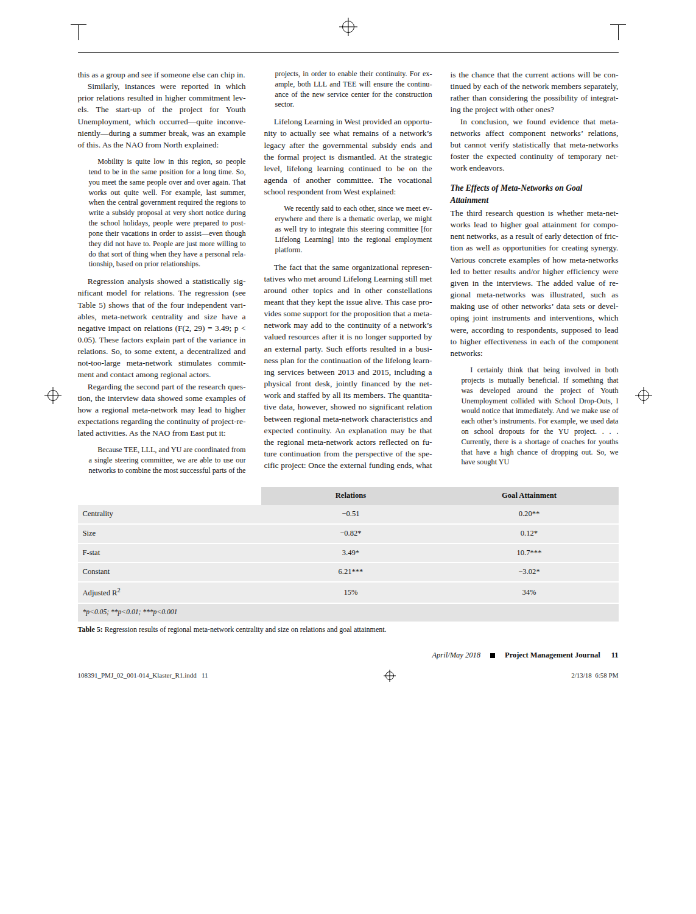this as a group and see if someone else can chip in.
Similarly, instances were reported in which prior relations resulted in higher commitment levels. The start-up of the project for Youth Unemployment, which occurred—quite inconveniently—during a summer break, was an example of this. As the NAO from North explained:
Mobility is quite low in this region, so people tend to be in the same position for a long time. So, you meet the same people over and over again. That works out quite well. For example, last summer, when the central government required the regions to write a subsidy proposal at very short notice during the school holidays, people were prepared to postpone their vacations in order to assist—even though they did not have to. People are just more willing to do that sort of thing when they have a personal relationship, based on prior relationships.
Regression analysis showed a statistically significant model for relations. The regression (see Table 5) shows that of the four independent variables, meta-network centrality and size have a negative impact on relations (F(2, 29) = 3.49; p < 0.05). These factors explain part of the variance in relations. So, to some extent, a decentralized and not-too-large meta-network stimulates commitment and contact among regional actors.
Regarding the second part of the research question, the interview data showed some examples of how a regional meta-network may lead to higher expectations regarding the continuity of project-related activities. As the NAO from East put it:
Because TEE, LLL, and YU are coordinated from a single steering committee, we are able to use our networks to combine the most successful parts of the projects, in order to enable their continuity. For example, both LLL and TEE will ensure the continuance of the new service center for the construction sector.
Lifelong Learning in West provided an opportunity to actually see what remains of a network’s legacy after the governmental subsidy ends and the formal project is dismantled. At the strategic level, lifelong learning continued to be on the agenda of another committee. The vocational school respondent from West explained:
We recently said to each other, since we meet everywhere and there is a thematic overlap, we might as well try to integrate this steering committee [for Lifelong Learning] into the regional employment platform.
The fact that the same organizational representatives who met around Lifelong Learning still met around other topics and in other constellations meant that they kept the issue alive. This case provides some support for the proposition that a meta-network may add to the continuity of a network’s valued resources after it is no longer supported by an external party. Such efforts resulted in a business plan for the continuation of the lifelong learning services between 2013 and 2015, including a physical front desk, jointly financed by the network and staffed by all its members. The quantitative data, however, showed no significant relation between regional meta-network characteristics and expected continuity. An explanation may be that the regional meta-network actors reflected on future continuation from the perspective of the specific project: Once the external funding ends, what is the chance that the current actions will be continued by each of the network members separately, rather than considering the possibility of integrating the project with other ones?
In conclusion, we found evidence that meta-networks affect component networks’ relations, but cannot verify statistically that meta-networks foster the expected continuity of temporary network endeavors.
The Effects of Meta-Networks on Goal Attainment
The third research question is whether meta-networks lead to higher goal attainment for component networks, as a result of early detection of friction as well as opportunities for creating synergy. Various concrete examples of how meta-networks led to better results and/or higher efficiency were given in the interviews. The added value of regional meta-networks was illustrated, such as making use of other networks’ data sets or developing joint instruments and interventions, which were, according to respondents, supposed to lead to higher effectiveness in each of the component networks:
I certainly think that being involved in both projects is mutually beneficial. If something that was developed around the project of Youth Unemployment collided with School Drop-Outs, I would notice that immediately. And we make use of each other’s instruments. For example, we used data on school dropouts for the YU project. . . . Currently, there is a shortage of coaches for youths that have a high chance of dropping out. So, we have sought YU
| | Relations | Goal Attainment |
| --- | --- | --- |
| Centrality | −0.51 | 0.20** |
| Size | −0.82* | 0.12* |
| F-stat | 3.49* | 10.7*** |
| Constant | 6.21*** | −3.02* |
| Adjusted R 2 | 15% | 34% |
| *p<0.05; **p<0.01; ***p<0.001 |
Table 5: Regression results of regional meta-network centrality and size on relations and goal attainment.
April/May 2018 Project Management Journal 11
108391_PMJ_02_001-014_Klaster_R1.indd 11 2/13/18 6:58 PM